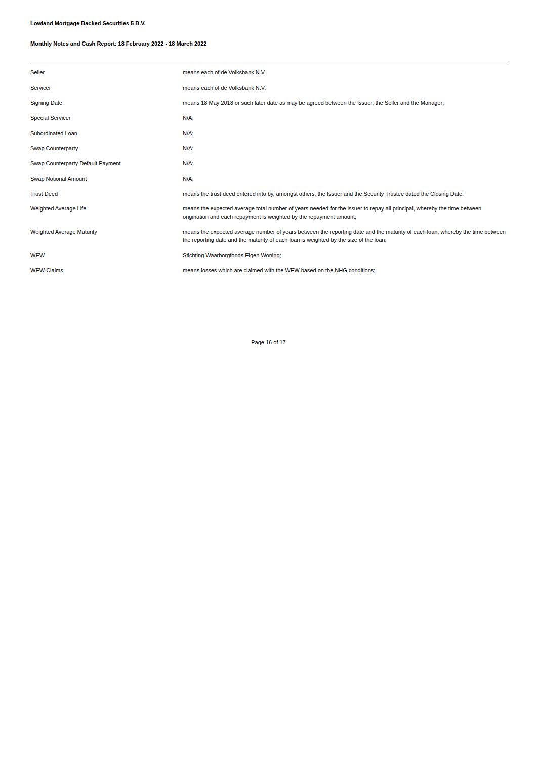Lowland Mortgage Backed Securities 5 B.V.
Monthly Notes and Cash Report: 18 February 2022 - 18 March 2022
| Seller | means each of de Volksbank N.V. |
| Servicer | means each of de Volksbank N.V. |
| Signing Date | means 18 May 2018 or such later date as may be agreed between the Issuer, the Seller and the Manager; |
| Special Servicer | N/A; |
| Subordinated Loan | N/A; |
| Swap Counterparty | N/A; |
| Swap Counterparty Default Payment | N/A; |
| Swap Notional Amount | N/A; |
| Trust Deed | means the trust deed entered into by, amongst others, the Issuer and the Security Trustee dated the Closing Date; |
| Weighted Average Life | means the expected average total number of years needed for the issuer to repay all principal, whereby the time between origination and each repayment is weighted by the repayment amount; |
| Weighted Average Maturity | means the expected average number of years between the reporting date and the maturity of each loan, whereby the time between the reporting date and the maturity of each loan is weighted by the size of the loan; |
| WEW | Stichting Waarborgfonds Eigen Woning; |
| WEW Claims | means losses which are claimed with the WEW based on the NHG conditions; |
Page 16 of 17